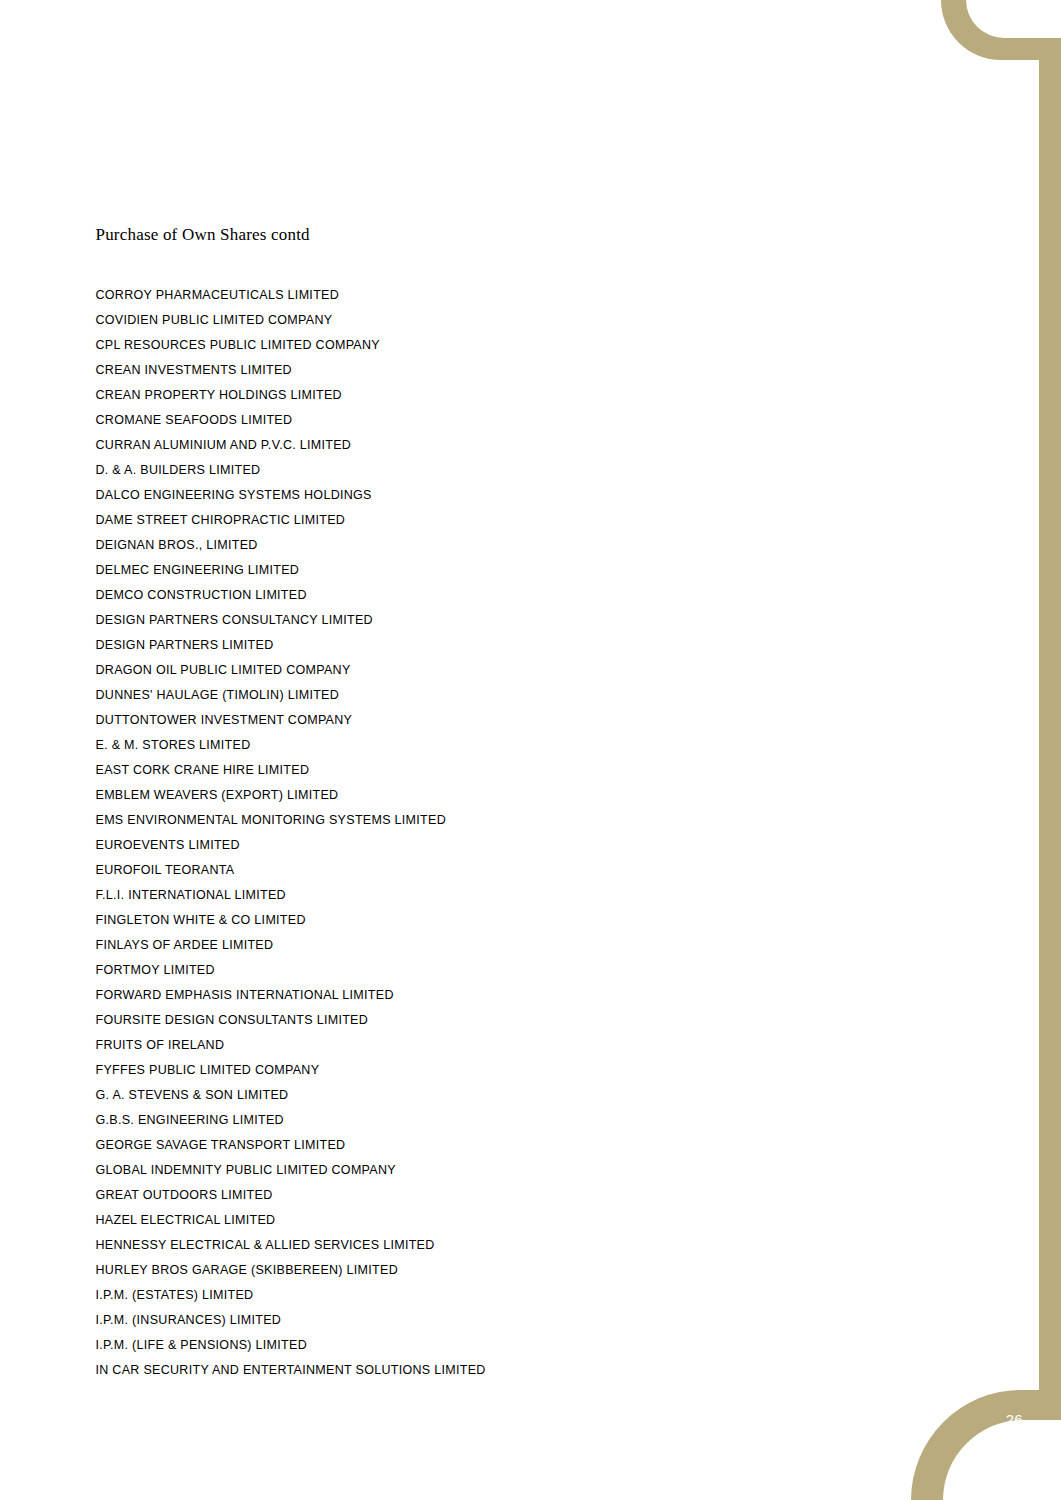Purchase of Own Shares contd
CORROY PHARMACEUTICALS LIMITED
COVIDIEN PUBLIC LIMITED COMPANY
CPL RESOURCES PUBLIC LIMITED COMPANY
CREAN INVESTMENTS LIMITED
CREAN PROPERTY HOLDINGS LIMITED
CROMANE SEAFOODS LIMITED
CURRAN ALUMINIUM AND P.V.C. LIMITED
D. & A. BUILDERS LIMITED
DALCO ENGINEERING SYSTEMS HOLDINGS
DAME STREET CHIROPRACTIC LIMITED
DEIGNAN BROS., LIMITED
DELMEC ENGINEERING LIMITED
DEMCO CONSTRUCTION LIMITED
DESIGN PARTNERS CONSULTANCY LIMITED
DESIGN PARTNERS LIMITED
DRAGON OIL PUBLIC LIMITED COMPANY
DUNNES' HAULAGE (TIMOLIN) LIMITED
DUTTONTOWER INVESTMENT COMPANY
E. & M. STORES LIMITED
EAST CORK CRANE HIRE LIMITED
EMBLEM WEAVERS (EXPORT) LIMITED
EMS ENVIRONMENTAL MONITORING SYSTEMS LIMITED
EUROEVENTS LIMITED
EUROFOIL TEORANTA
F.L.I. INTERNATIONAL LIMITED
FINGLETON WHITE & CO LIMITED
FINLAYS OF ARDEE LIMITED
FORTMOY LIMITED
FORWARD EMPHASIS INTERNATIONAL LIMITED
FOURSITE DESIGN CONSULTANTS LIMITED
FRUITS OF IRELAND
FYFFES PUBLIC LIMITED COMPANY
G. A. STEVENS & SON LIMITED
G.B.S. ENGINEERING LIMITED
GEORGE SAVAGE TRANSPORT LIMITED
GLOBAL INDEMNITY PUBLIC LIMITED COMPANY
GREAT OUTDOORS LIMITED
HAZEL ELECTRICAL LIMITED
HENNESSY ELECTRICAL & ALLIED SERVICES LIMITED
HURLEY BROS GARAGE (SKIBBEREEN) LIMITED
I.P.M. (ESTATES) LIMITED
I.P.M. (INSURANCES) LIMITED
I.P.M. (LIFE & PENSIONS) LIMITED
IN CAR SECURITY AND ENTERTAINMENT SOLUTIONS LIMITED
26